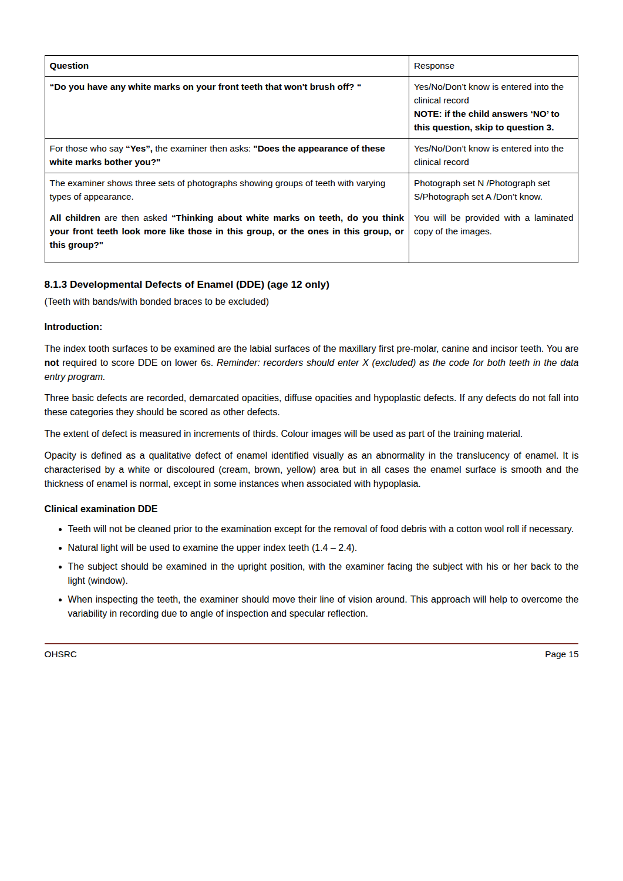| Question | Response |
| --- | --- |
| “Do you have any white marks on your front teeth that won't brush off? “ | Yes/No/Don’t know is entered into the clinical record NOTE: if the child answers ‘NO’ to this question, skip to question 3. |
| For those who say “Yes”, the examiner then asks: "Does the appearance of these white marks bother you?" | Yes/No/Don’t know is entered into the clinical record |
| The examiner shows three sets of photographs showing groups of teeth with varying types of appearance. All children are then asked “Thinking about white marks on teeth, do you think your front teeth look more like those in this group, or the ones in this group, or this group?" | Photograph set N /Photograph set S/Photograph set A /Don’t know. You will be provided with a laminated copy of the images. |
8.1.3 Developmental Defects of Enamel (DDE) (age 12 only)
(Teeth with bands/with bonded braces to be excluded)
Introduction:
The index tooth surfaces to be examined are the labial surfaces of the maxillary first pre-molar, canine and incisor teeth. You are not required to score DDE on lower 6s. Reminder: recorders should enter X (excluded) as the code for both teeth in the data entry program.
Three basic defects are recorded, demarcated opacities, diffuse opacities and hypoplastic defects. If any defects do not fall into these categories they should be scored as other defects.
The extent of defect is measured in increments of thirds. Colour images will be used as part of the training material.
Opacity is defined as a qualitative defect of enamel identified visually as an abnormality in the translucency of enamel. It is characterised by a white or discoloured (cream, brown, yellow) area but in all cases the enamel surface is smooth and the thickness of enamel is normal, except in some instances when associated with hypoplasia.
Clinical examination DDE
Teeth will not be cleaned prior to the examination except for the removal of food debris with a cotton wool roll if necessary.
Natural light will be used to examine the upper index teeth (1.4 – 2.4).
The subject should be examined in the upright position, with the examiner facing the subject with his or her back to the light (window).
When inspecting the teeth, the examiner should move their line of vision around. This approach will help to overcome the variability in recording due to angle of inspection and specular reflection.
OHSRC Page 15